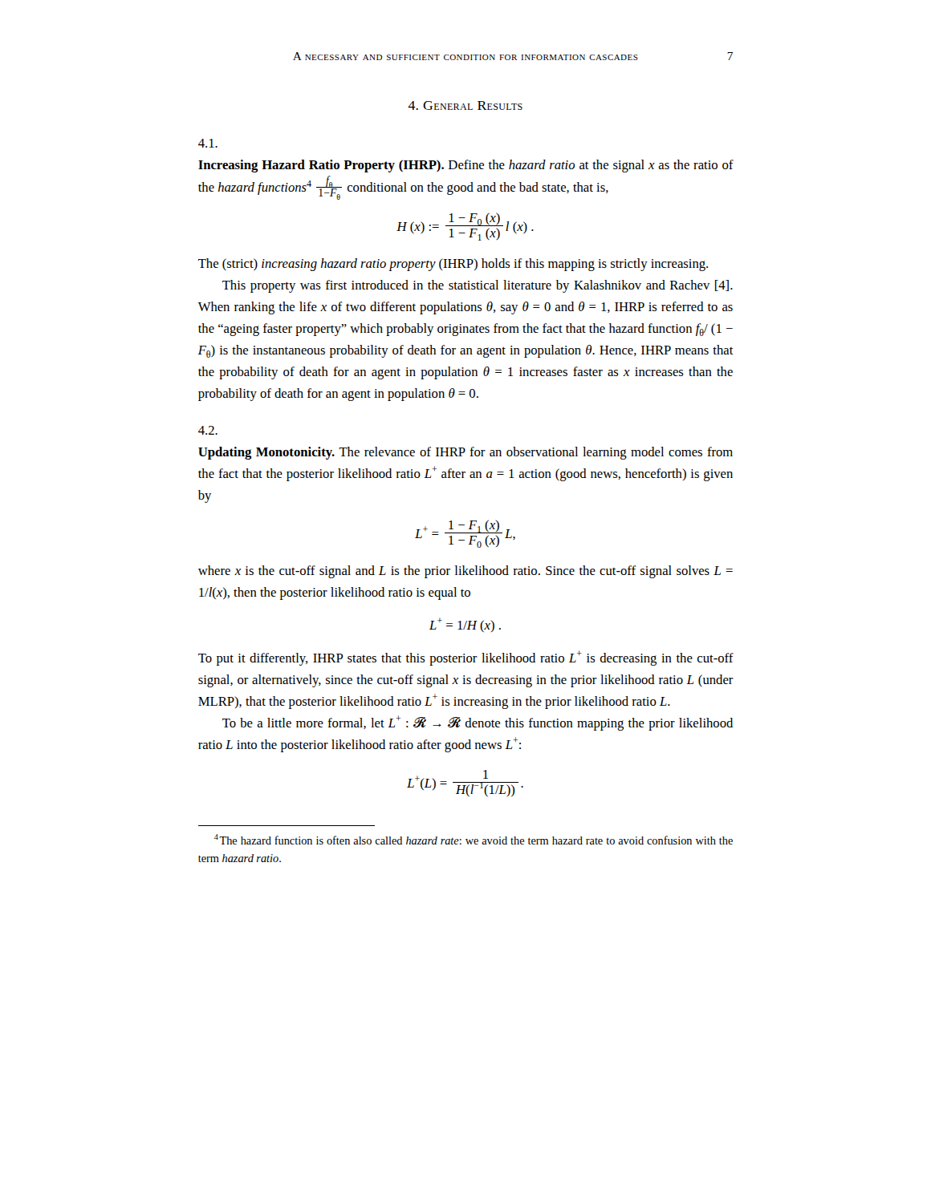A necessary and sufficient condition for information cascades 7
4. General Results
4.1.
Increasing Hazard Ratio Property (IHRP).
Define the hazard ratio at the signal x as the ratio of the hazard functions4 fθ 1−Fθ conditional on the good and the bad state, that is,
H (x) := 1 − F0 (x) 1 − F1 (x) l (x) .
The (strict) increasing hazard ratio property (IHRP) holds if this mapping is strictly increasing.
This property was first introduced in the statistical literature by Kalashnikov and Rachev [4]. When ranking the life x of two different populations θ, say θ = 0 and θ = 1, IHRP is referred to as the “ageing faster property” which probably originates from the fact that the hazard function fθ/ (1 − Fθ) is the instantaneous probability of death for an agent in population θ. Hence, IHRP means that the probability of death for an agent in population θ = 1 increases faster as x increases than the probability of death for an agent in population θ = 0.
4.2.
Updating Monotonicity.
The relevance of IHRP for an observational learning model comes from the fact that the posterior likelihood ratio L+ after an a = 1 action (good news, henceforth) is given by
L+ = 1 − F1 (x) 1 − F0 (x) L,
where x is the cut-off signal and L is the prior likelihood ratio. Since the cut-off signal solves L = 1/l(x), then the posterior likelihood ratio is equal to
L+ = 1/H (x) .
To put it differently, IHRP states that this posterior likelihood ratio L+ is decreasing in the cut-off signal, or alternatively, since the cut-off signal x is decreasing in the prior likelihood ratio L (under MLRP), that the posterior likelihood ratio L+ is increasing in the prior likelihood ratio L.
To be a little more formal, let L+ : 𝓡 → 𝓡 denote this function mapping the prior likelihood ratio L into the posterior likelihood ratio after good news L+:
L+(L) = 1 H(l−1(1/L)) .
4The hazard function is often also called hazard rate: we avoid the term hazard rate to avoid confusion with the term hazard ratio.